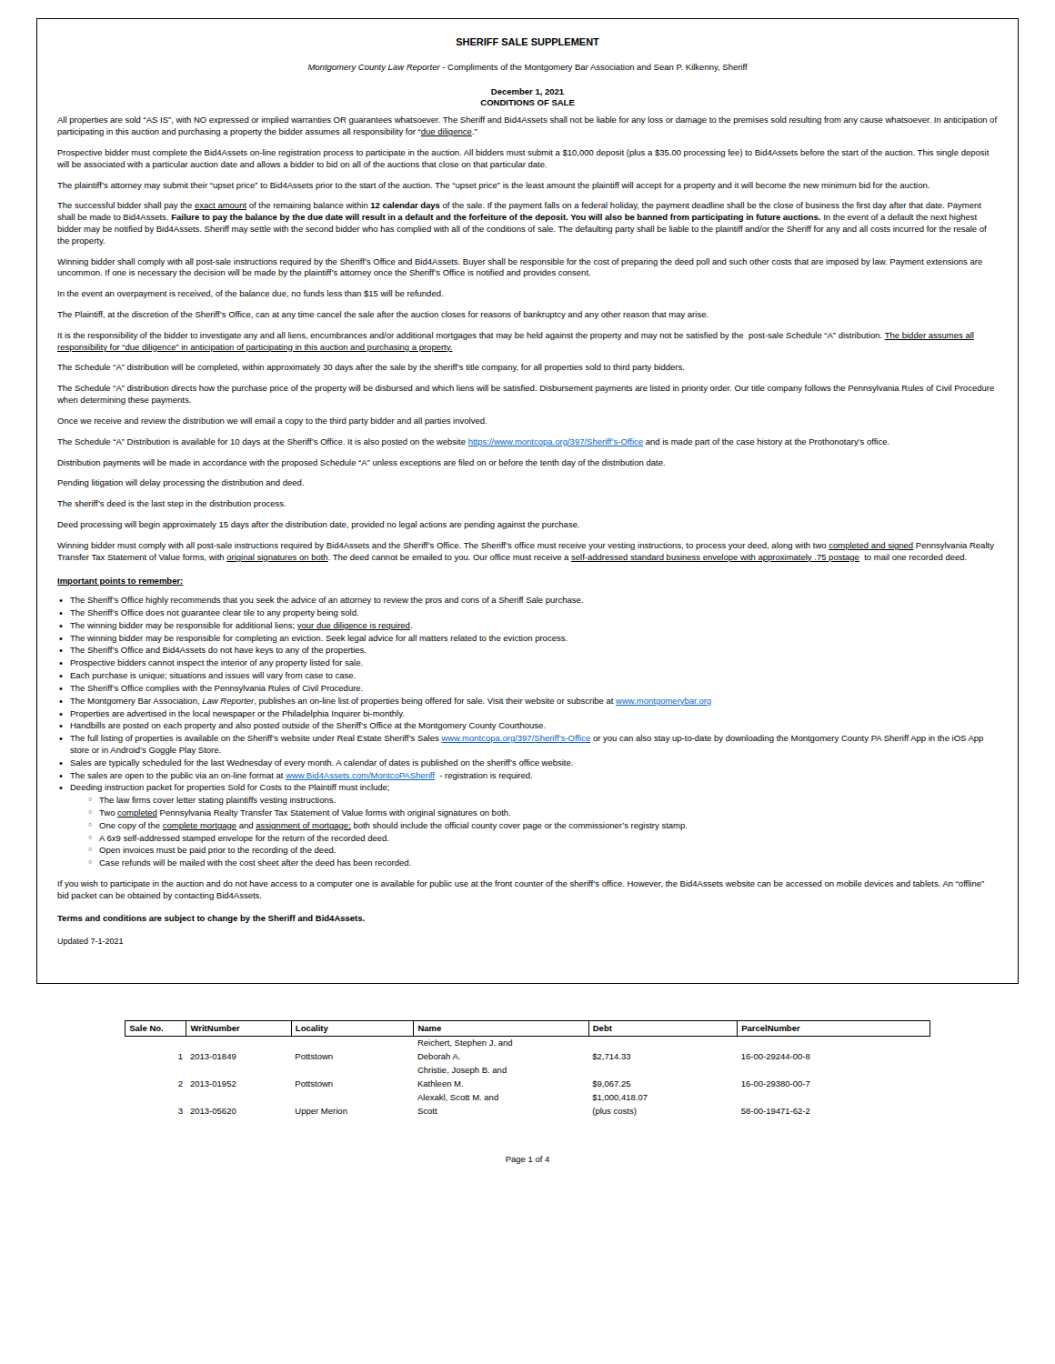SHERIFF SALE SUPPLEMENT
Montgomery County Law Reporter - Compliments of the Montgomery Bar Association and Sean P. Kilkenny, Sheriff
December 1, 2021
CONDITIONS OF SALE
All properties are sold “AS IS”, with NO expressed or implied warranties OR guarantees whatsoever. The Sheriff and Bid4Assets shall not be liable for any loss or damage to the premises sold resulting from any cause whatsoever. In anticipation of participating in this auction and purchasing a property the bidder assumes all responsibility for “due diligence.”
Prospective bidder must complete the Bid4Assets on-line registration process to participate in the auction. All bidders must submit a $10,000 deposit (plus a $35.00 processing fee) to Bid4Assets before the start of the auction. This single deposit will be associated with a particular auction date and allows a bidder to bid on all of the auctions that close on that particular date.
The plaintiff’s attorney may submit their “upset price” to Bid4Assets prior to the start of the auction. The “upset price” is the least amount the plaintiff will accept for a property and it will become the new minimum bid for the auction.
The successful bidder shall pay the exact amount of the remaining balance within 12 calendar days of the sale. If the payment falls on a federal holiday, the payment deadline shall be the close of business the first day after that date. Payment shall be made to Bid4Assets. Failure to pay the balance by the due date will result in a default and the forfeiture of the deposit. You will also be banned from participating in future auctions. In the event of a default the next highest bidder may be notified by Bid4Assets. Sheriff may settle with the second bidder who has complied with all of the conditions of sale. The defaulting party shall be liable to the plaintiff and/or the Sheriff for any and all costs incurred for the resale of the property.
Winning bidder shall comply with all post-sale instructions required by the Sheriff’s Office and Bid4Assets. Buyer shall be responsible for the cost of preparing the deed poll and such other costs that are imposed by law. Payment extensions are uncommon. If one is necessary the decision will be made by the plaintiff’s attorney once the Sheriff’s Office is notified and provides consent.
In the event an overpayment is received, of the balance due, no funds less than $15 will be refunded.
The Plaintiff, at the discretion of the Sheriff’s Office, can at any time cancel the sale after the auction closes for reasons of bankruptcy and any other reason that may arise.
It is the responsibility of the bidder to investigate any and all liens, encumbrances and/or additional mortgages that may be held against the property and may not be satisfied by the post-sale Schedule “A” distribution. The bidder assumes all responsibility for “due diligence” in anticipation of participating in this auction and purchasing a property.
The Schedule “A” distribution will be completed, within approximately 30 days after the sale by the sheriff’s title company, for all properties sold to third party bidders.
The Schedule “A” distribution directs how the purchase price of the property will be disbursed and which liens will be satisfied. Disbursement payments are listed in priority order. Our title company follows the Pennsylvania Rules of Civil Procedure when determining these payments.
Once we receive and review the distribution we will email a copy to the third party bidder and all parties involved.
The Schedule “A” Distribution is available for 10 days at the Sheriff’s Office. It is also posted on the website https://www.montcopa.org/397/Sheriff’s-Office and is made part of the case history at the Prothonotary’s office.
Distribution payments will be made in accordance with the proposed Schedule “A” unless exceptions are filed on or before the tenth day of the distribution date.
Pending litigation will delay processing the distribution and deed.
The sheriff’s deed is the last step in the distribution process.
Deed processing will begin approximately 15 days after the distribution date, provided no legal actions are pending against the purchase.
Winning bidder must comply with all post-sale instructions required by Bid4Assets and the Sheriff’s Office. The Sheriff’s office must receive your vesting instructions, to process your deed, along with two completed and signed Pennsylvania Realty Transfer Tax Statement of Value forms, with original signatures on both. The deed cannot be emailed to you. Our office must receive a self-addressed standard business envelope with approximately .75 postage to mail one recorded deed.
Important points to remember:
The Sheriff’s Office highly recommends that you seek the advice of an attorney to review the pros and cons of a Sheriff Sale purchase.
The Sheriff’s Office does not guarantee clear tile to any property being sold.
The winning bidder may be responsible for additional liens; your due diligence is required.
The winning bidder may be responsible for completing an eviction. Seek legal advice for all matters related to the eviction process.
The Sheriff’s Office and Bid4Assets do not have keys to any of the properties.
Prospective bidders cannot inspect the interior of any property listed for sale.
Each purchase is unique; situations and issues will vary from case to case.
The Sheriff’s Office complies with the Pennsylvania Rules of Civil Procedure.
The Montgomery Bar Association, Law Reporter, publishes an on-line list of properties being offered for sale. Visit their website or subscribe at www.montgomerybar.org
Properties are advertised in the local newspaper or the Philadelphia Inquirer bi-monthly.
Handbills are posted on each property and also posted outside of the Sheriff’s Office at the Montgomery County Courthouse.
The full listing of properties is available on the Sheriff’s website under Real Estate Sheriff’s Sales www.montcopa.org/397/Sheriff’s-Office or you can also stay up-to-date by downloading the Montgomery County PA Sheriff App in the iOS App store or in Android’s Goggle Play Store.
Sales are typically scheduled for the last Wednesday of every month. A calendar of dates is published on the sheriff’s office website.
The sales are open to the public via an on-line format at www.Bid4Assets.com/MontcoPASheriff - registration is required.
Deeding instruction packet for properties Sold for Costs to the Plaintiff must include;
The law firms cover letter stating plaintiffs vesting instructions.
Two completed Pennsylvania Realty Transfer Tax Statement of Value forms with original signatures on both.
One copy of the complete mortgage and assignment of mortgage; both should include the official county cover page or the commissioner’s registry stamp.
A 6x9 self-addressed stamped envelope for the return of the recorded deed.
Open invoices must be paid prior to the recording of the deed.
Case refunds will be mailed with the cost sheet after the deed has been recorded.
If you wish to participate in the auction and do not have access to a computer one is available for public use at the front counter of the sheriff’s office. However, the Bid4Assets website can be accessed on mobile devices and tablets. An “offline” bid packet can be obtained by contacting Bid4Assets.
Terms and conditions are subject to change by the Sheriff and Bid4Assets.
Updated 7-1-2021
| Sale No. | WritNumber | Locality | Name | Debt | ParcelNumber |
| --- | --- | --- | --- | --- | --- |
| | | | Reichert, Stephen J. and | | |
| 1 | 2013-01849 | Pottstown | Deborah A. | $2,714.33 | 16-00-29244-00-8 |
| | | | Christie, Joseph B. and | | |
| 2 | 2013-01952 | Pottstown | Kathleen M. | $9,067.25 | 16-00-29380-00-7 |
| | | | Alexakl, Scott M. and | $1,000,418.07 | |
| 3 | 2013-05620 | Upper Merion | Scott | (plus costs) | 58-00-19471-62-2 |
Page 1 of 4